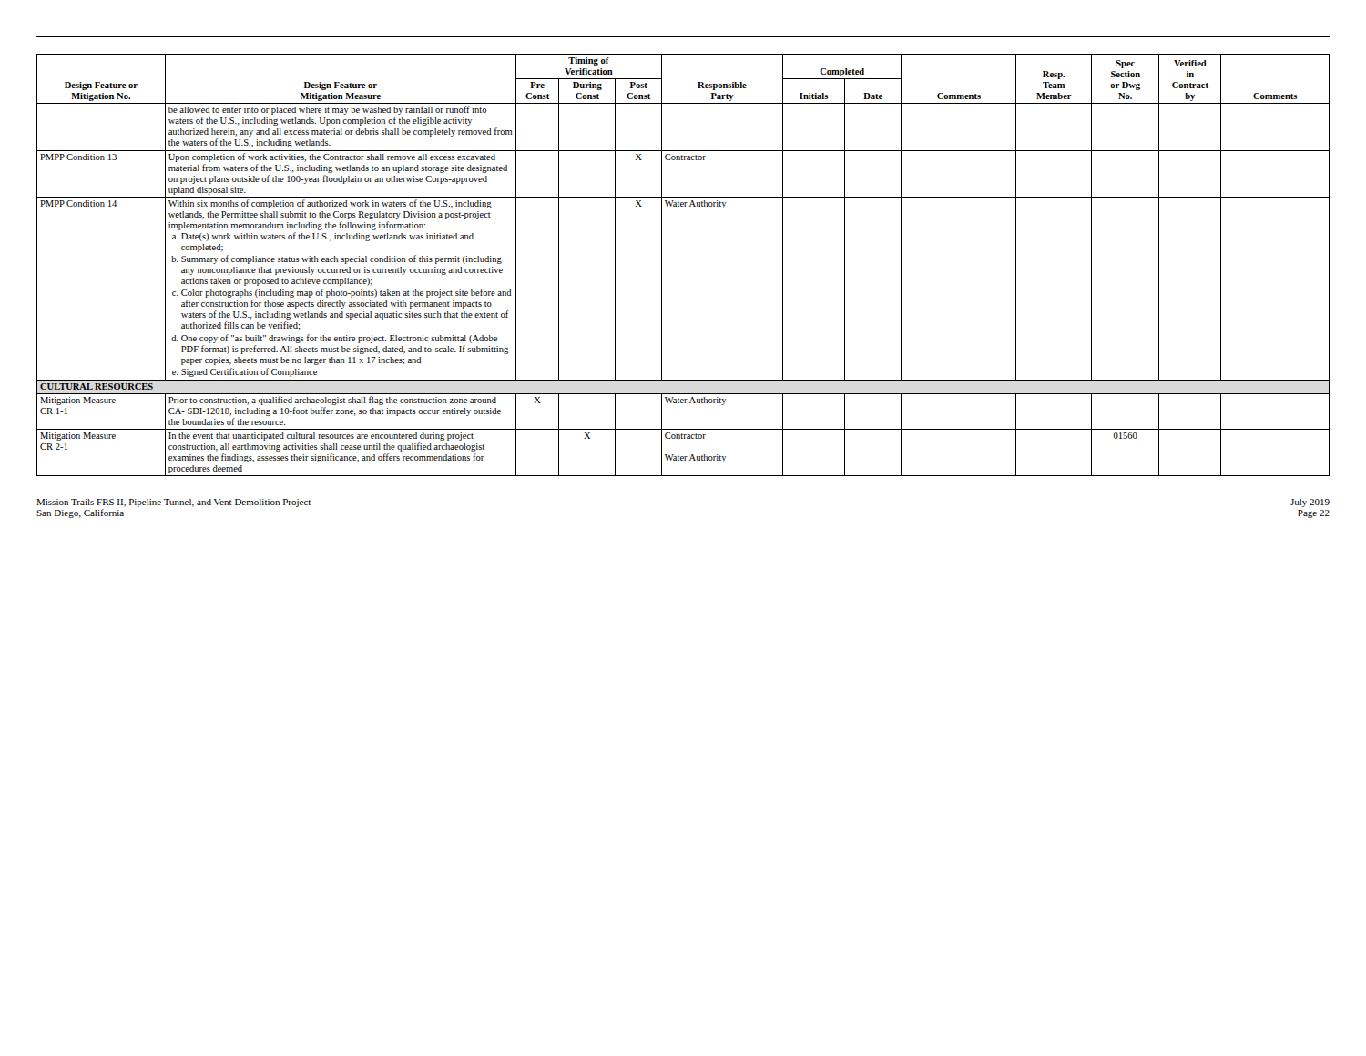| Design Feature or Mitigation No. | Design Feature or Mitigation Measure | Timing of Verification | Responsible Party | Completed | Comments | Resp. Team Member | Spec Section or Dwg No. | Verified in Contract by | Comments |
| --- | --- | --- | --- | --- | --- | --- | --- | --- | --- |
| Pre Const | During Const | Post Const | Initials | Date |
| | be allowed to enter into or placed where it may be washed by rainfall or runoff into waters of the U.S., including wetlands. Upon completion of the eligible activity authorized herein, any and all excess material or debris shall be completely removed from the waters of the U.S., including wetlands. | | | | | | | | | | | |
| PMPP Condition 13 | Upon completion of work activities, the Contractor shall remove all excess excavated material from waters of the U.S., including wetlands to an upland storage site designated on project plans outside of the 100-year floodplain or an otherwise Corps-approved upland disposal site. | | | X | Contractor | | | | | | | |
| PMPP Condition 14 | Within six months of completion of authorized work in waters of the U.S., including wetlands, the Permittee shall submit to the Corps Regulatory Division a post-project implementation memorandum including the following information: Date(s) work within waters of the U.S., including wetlands was initiated and completed; Summary of compliance status with each special condition of this permit (including any noncompliance that previously occurred or is currently occurring and corrective actions taken or proposed to achieve compliance); Color photographs (including map of photo-points) taken at the project site before and after construction for those aspects directly associated with permanent impacts to waters of the U.S., including wetlands and special aquatic sites such that the extent of authorized fills can be verified; One copy of "as built" drawings for the entire project. Electronic submittal (Adobe PDF format) is preferred. All sheets must be signed, dated, and to-scale. If submitting paper copies, sheets must be no larger than 11 x 17 inches; and Signed Certification of Compliance | | | X | Water Authority | | | | | | | |
| CULTURAL RESOURCES |
| Mitigation Measure CR 1-1 | Prior to construction, a qualified archaeologist shall flag the construction zone around CA- SDI-12018, including a 10-foot buffer zone, so that impacts occur entirely outside the boundaries of the resource. | X | | | Water Authority | | | | | | | |
| Mitigation Measure CR 2-1 | In the event that unanticipated cultural resources are encountered during project construction, all earthmoving activities shall cease until the qualified archaeologist examines the findings, assesses their significance, and offers recommendations for procedures deemed | | X | | Contractor Water Authority | | | | | 01560 | | |
Mission Trails FRS II, Pipeline Tunnel, and Vent Demolition Project
San Diego, California
July 2019
Page 22